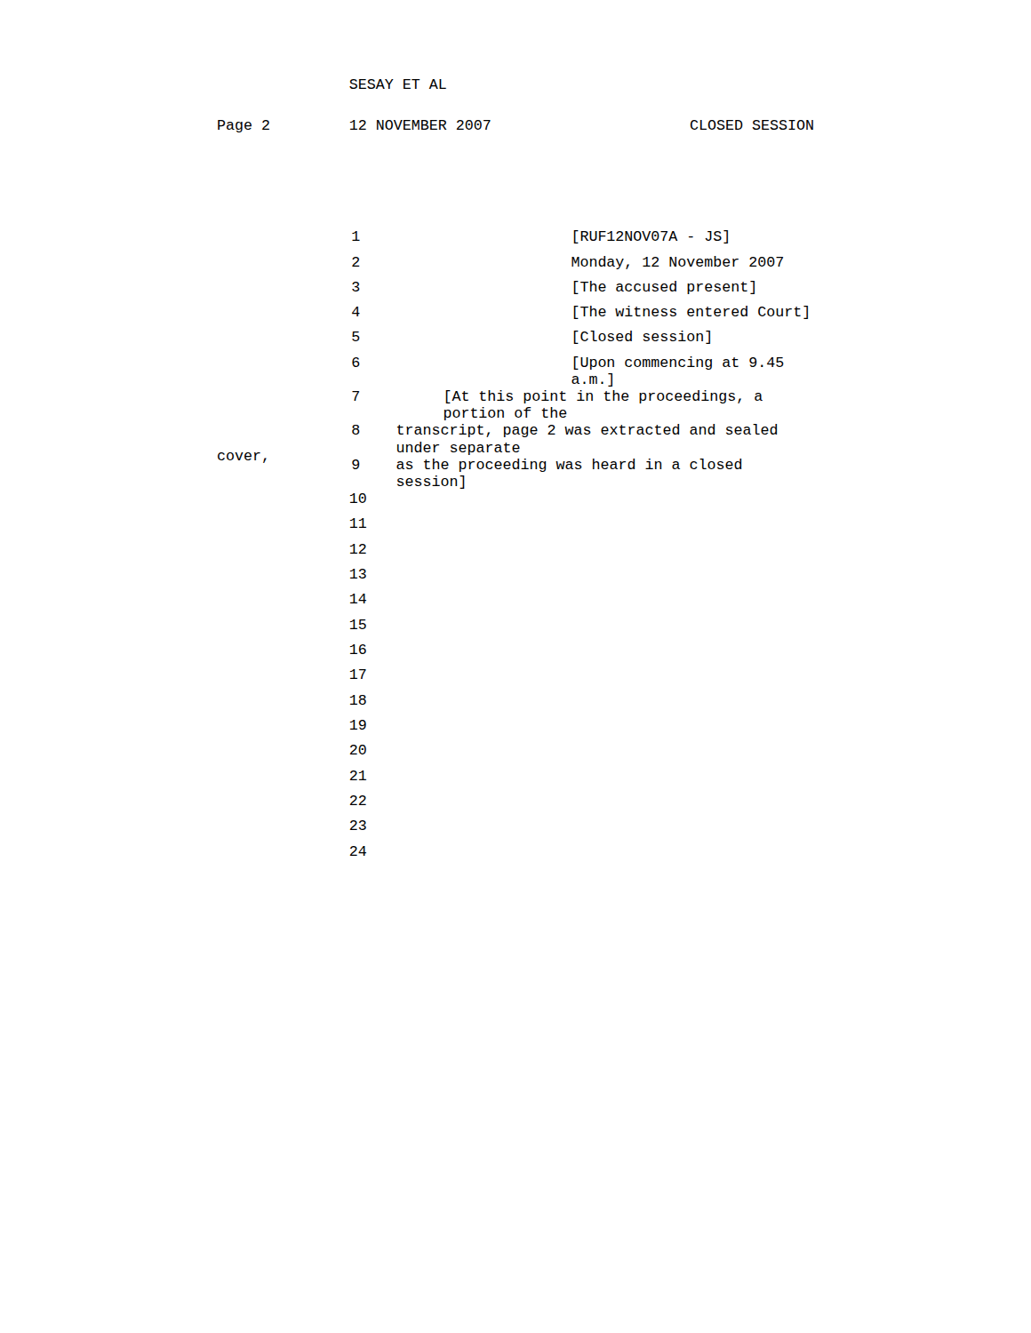SESAY ET AL
Page 2
12 NOVEMBER 2007
CLOSED SESSION
1
[RUF12NOV07A - JS]
2
Monday, 12 November 2007
3
[The accused present]
4
[The witness entered Court]
5
[Closed session]
6
[Upon commencing at 9.45 a.m.]
7
[At this point in the proceedings, a portion of the
8
transcript, page 2 was extracted and sealed under separatecover,
9
as the proceeding was heard in a closed session]
10
11
12
13
14
15
16
17
18
19
20
21
22
23
24